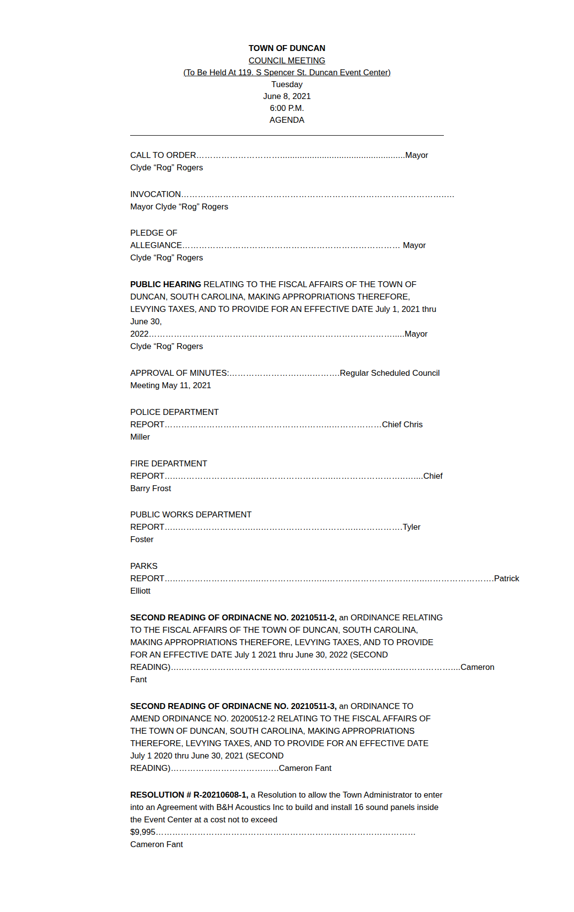TOWN OF DUNCAN
COUNCIL MEETING
(To Be Held At 119. S Spencer St. Duncan Event Center)
Tuesday
June 8, 2021
6:00 P.M.
AGENDA
CALL TO ORDER…………………………................................................... Mayor Clyde “Rog” Rogers
INVOCATION…………………………………………………………………………………..… Mayor Clyde “Rog” Rogers
PLEDGE OF ALLEGIANCE…………………………………………………………………… Mayor Clyde “Rog” Rogers
PUBLIC HEARING RELATING TO THE FISCAL AFFAIRS OF THE TOWN OF DUNCAN, SOUTH CAROLINA, MAKING APPROPRIATIONS THEREFORE, LEVYING TAXES, AND TO PROVIDE FOR AN EFFECTIVE DATE July 1, 2021 thru June 30, 2022……………………………………………………………………………..... Mayor Clyde “Rog” Rogers
APPROVAL OF MINUTES:…………………….…..………. Regular Scheduled Council Meeting May 11, 2021
POLICE DEPARTMENT REPORT…………………………………………………...………………Chief Chris Miller
FIRE DEPARTMENT REPORT…..…………………….…..……………………..……………………..….... Chief Barry Frost
PUBLIC WORKS DEPARTMENT REPORT…..…………………….…..……………………………..……………. Tyler Foster
PARKS REPORT…..…………………….…..……………….…..……………………………..……………………. Patrick Elliott
SECOND READING OF ORDINACNE NO. 20210511-2, an ORDINANCE RELATING TO THE FISCAL AFFAIRS OF THE TOWN OF DUNCAN, SOUTH CAROLINA, MAKING APPROPRIATIONS THEREFORE, LEVYING TAXES, AND TO PROVIDE FOR AN EFFECTIVE DATE July 1 2021 thru June 30, 2022 (SECOND READING)…..…………………………………………………………..…..…..……………….... Cameron Fant
SECOND READING OF ORDINACNE NO. 20210511-3, an ORDINANCE TO AMEND ORDINANCE NO. 20200512-2 RELATING TO THE FISCAL AFFAIRS OF THE TOWN OF DUNCAN, SOUTH CAROLINA, MAKING APPROPRIATIONS THEREFORE, LEVYING TAXES, AND TO PROVIDE FOR AN EFFECTIVE DATE July 1 2020 thru June 30, 2021 (SECOND READING)…………………………….….. Cameron Fant
RESOLUTION # R-20210608-1, a Resolution to allow the Town Administrator to enter into an Agreement with B&H Acoustics Inc to build and install 16 sound panels inside the Event Center at a cost not to exceed $9,995…………………………………………………………………………………Cameron Fant